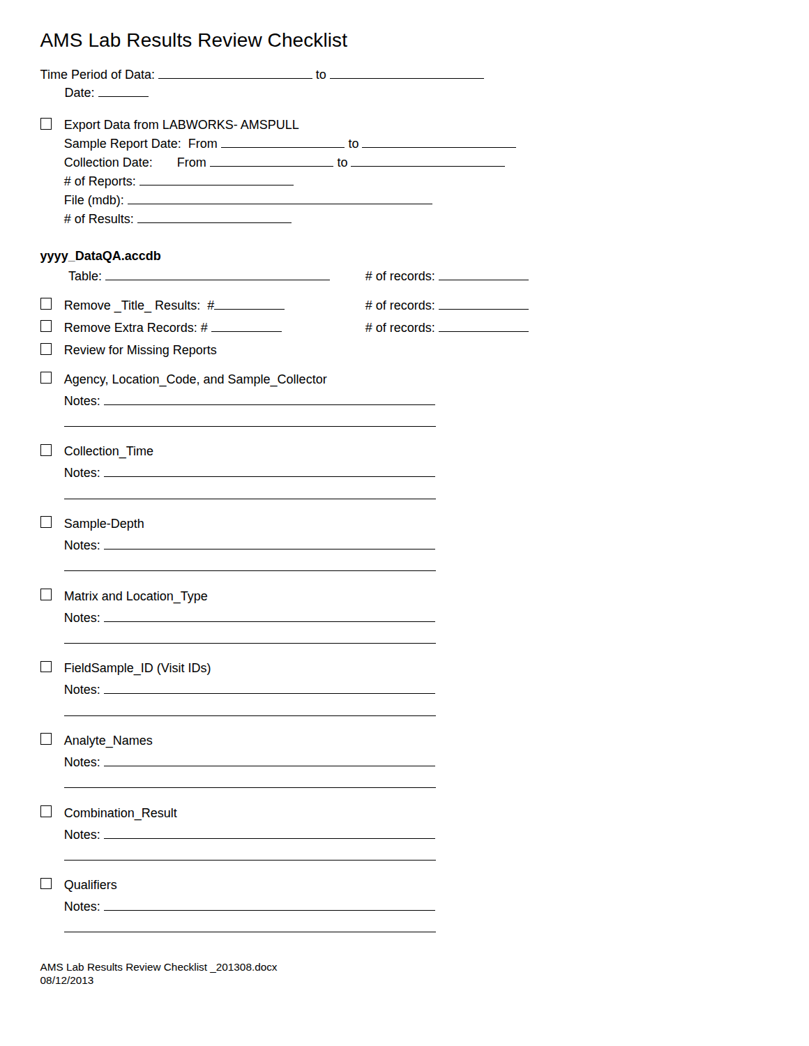AMS Lab Results Review Checklist
Time Period of Data: to Date:
Export Data from LABWORKS- AMSPULL
Sample Report Date: From to
Collection Date: From to
# of Reports:
File (mdb):
# of Results:
yyyy_DataQA.accdb
Table: # of records:
Remove _Title_ Results: # # of records:
Remove Extra Records: # # of records:
Review for Missing Reports
Agency, Location_Code, and Sample_Collector
Notes:
Collection_Time
Notes:
Sample-Depth
Notes:
Matrix and Location_Type
Notes:
FieldSample_ID (Visit IDs)
Notes:
Analyte_Names
Notes:
Combination_Result
Notes:
Qualifiers
Notes:
AMS Lab Results Review Checklist _201308.docx
08/12/2013